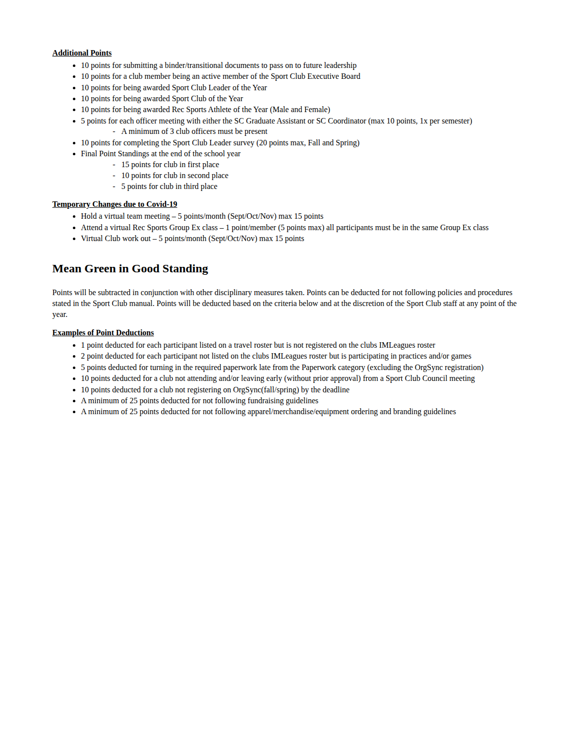Additional Points
10 points for submitting a binder/transitional documents to pass on to future leadership
10 points for a club member being an active member of the Sport Club Executive Board
10 points for being awarded Sport Club Leader of the Year
10 points for being awarded Sport Club of the Year
10 points for being awarded Rec Sports Athlete of the Year (Male and Female)
5 points for each officer meeting with either the SC Graduate Assistant or SC Coordinator (max 10 points, 1x per semester)
A minimum of 3 club officers must be present
10 points for completing the Sport Club Leader survey (20 points max, Fall and Spring)
Final Point Standings at the end of the school year
15 points for club in first place
10 points for club in second place
5 points for club in third place
Temporary Changes due to Covid-19
Hold a virtual team meeting – 5 points/month (Sept/Oct/Nov) max 15 points
Attend a virtual Rec Sports Group Ex class – 1 point/member (5 points max) all participants must be in the same Group Ex class
Virtual Club work out – 5 points/month (Sept/Oct/Nov) max 15 points
Mean Green in Good Standing
Points will be subtracted in conjunction with other disciplinary measures taken. Points can be deducted for not following policies and procedures stated in the Sport Club manual. Points will be deducted based on the criteria below and at the discretion of the Sport Club staff at any point of the year.
Examples of Point Deductions
1 point deducted for each participant listed on a travel roster but is not registered on the clubs IMLeagues roster
2 point deducted for each participant not listed on the clubs IMLeagues roster but is participating in practices and/or games
5 points deducted for turning in the required paperwork late from the Paperwork category (excluding the OrgSync registration)
10 points deducted for a club not attending and/or leaving early (without prior approval) from a Sport Club Council meeting
10 points deducted for a club not registering on OrgSync(fall/spring) by the deadline
A minimum of 25 points deducted for not following fundraising guidelines
A minimum of 25 points deducted for not following apparel/merchandise/equipment ordering and branding guidelines